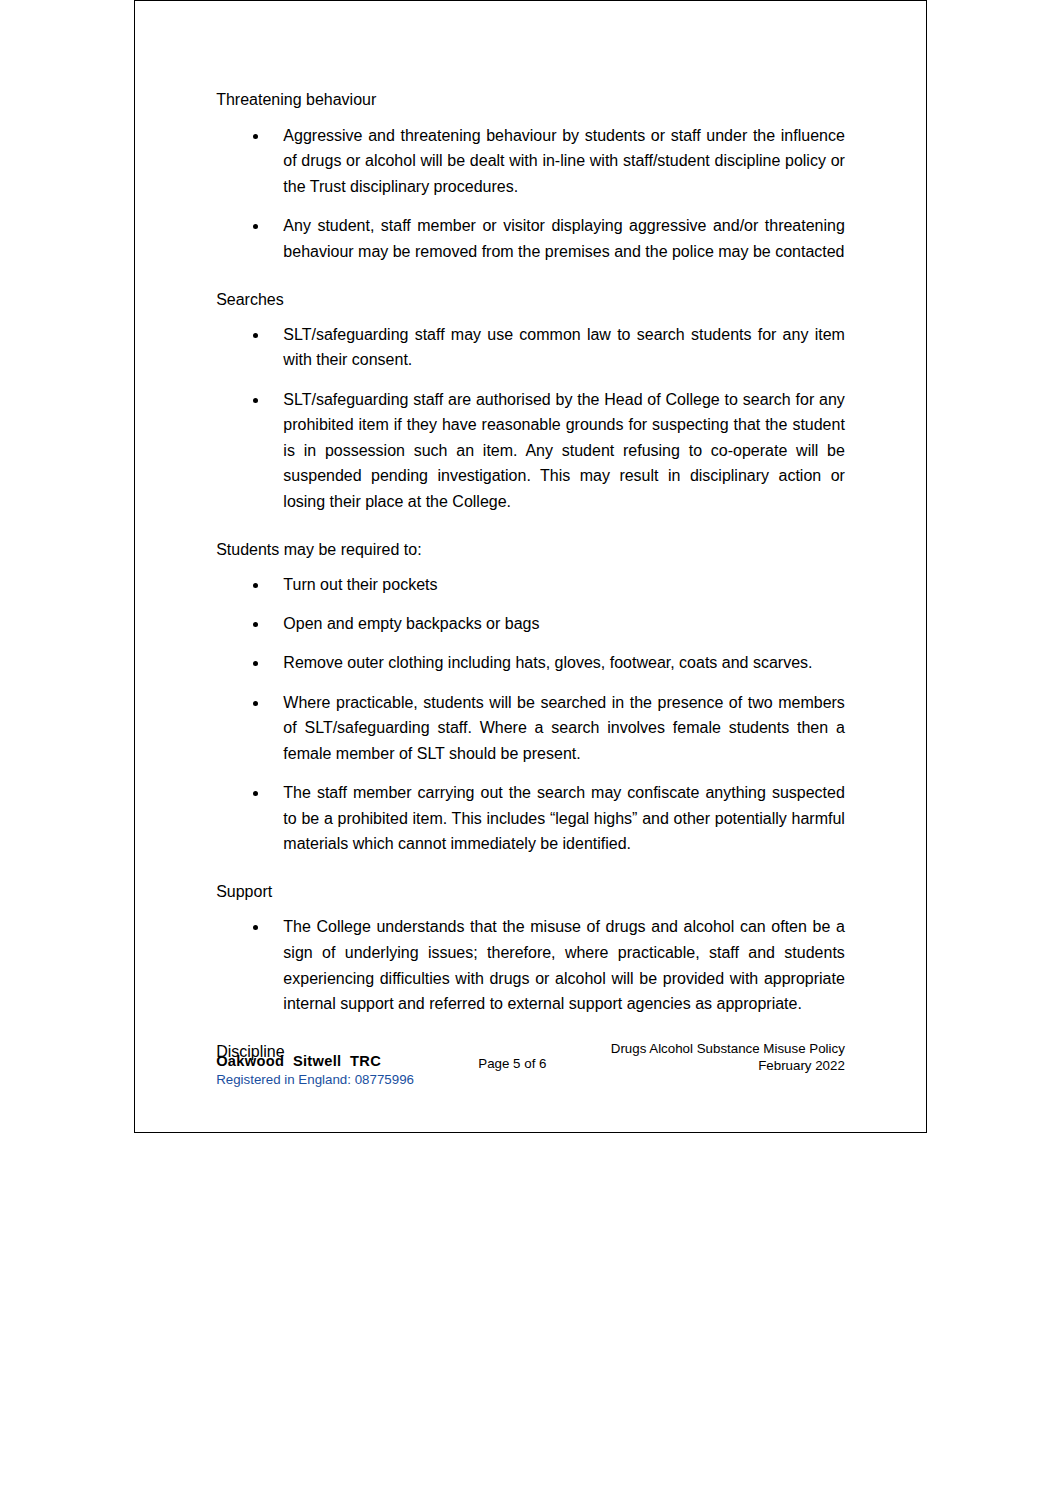Threatening behaviour
Aggressive and threatening behaviour by students or staff under the influence of drugs or alcohol will be dealt with in-line with staff/student discipline policy or the Trust disciplinary procedures.
Any student, staff member or visitor displaying aggressive and/or threatening behaviour may be removed from the premises and the police may be contacted
Searches
SLT/safeguarding staff may use common law to search students for any item with their consent.
SLT/safeguarding staff are authorised by the Head of College to search for any prohibited item if they have reasonable grounds for suspecting that the student is in possession such an item. Any student refusing to co-operate will be suspended pending investigation. This may result in disciplinary action or losing their place at the College.
Students may be required to:
Turn out their pockets
Open and empty backpacks or bags
Remove outer clothing including hats, gloves, footwear, coats and scarves.
Where practicable, students will be searched in the presence of two members of SLT/safeguarding staff. Where a search involves female students then a female member of SLT should be present.
The staff member carrying out the search may confiscate anything suspected to be a prohibited item. This includes “legal highs” and other potentially harmful materials which cannot immediately be identified.
Support
The College understands that the misuse of drugs and alcohol can often be a sign of underlying issues; therefore, where practicable, staff and students experiencing difficulties with drugs or alcohol will be provided with appropriate internal support and referred to external support agencies as appropriate.
Discipline
Oakwood Sitwell TRC
Registered in England: 08775996
Page 5 of 6
Drugs Alcohol Substance Misuse Policy
February 2022